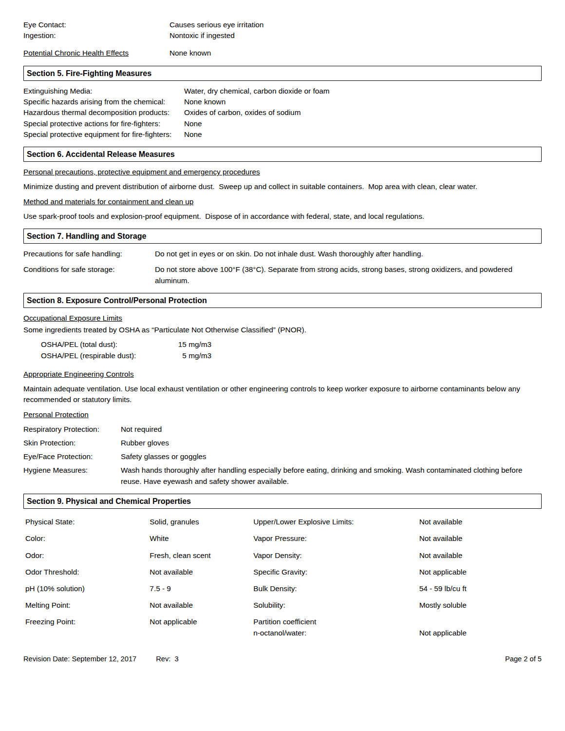Eye Contact:
Causes serious eye irritation
Ingestion:
Nontoxic if ingested
Potential Chronic Health Effects
None known
Section 5. Fire-Fighting Measures
Extinguishing Media:
Water, dry chemical, carbon dioxide or foam
Specific hazards arising from the chemical:
None known
Hazardous thermal decomposition products:
Oxides of carbon, oxides of sodium
Special protective actions for fire-fighters:
None
Special protective equipment for fire-fighters:
None
Section 6. Accidental Release Measures
Personal precautions, protective equipment and emergency procedures
Minimize dusting and prevent distribution of airborne dust. Sweep up and collect in suitable containers. Mop area with clean, clear water.
Method and materials for containment and clean up
Use spark-proof tools and explosion-proof equipment. Dispose of in accordance with federal, state, and local regulations.
Section 7. Handling and Storage
Precautions for safe handling:
Do not get in eyes or on skin. Do not inhale dust. Wash thoroughly after handling.
Conditions for safe storage:
Do not store above 100°F (38°C). Separate from strong acids, strong bases, strong oxidizers, and powdered aluminum.
Section 8. Exposure Control/Personal Protection
Occupational Exposure Limits
Some ingredients treated by OSHA as “Particulate Not Otherwise Classified” (PNOR).
OSHA/PEL (total dust):
15 mg/m3
OSHA/PEL (respirable dust):
5 mg/m3
Appropriate Engineering Controls
Maintain adequate ventilation. Use local exhaust ventilation or other engineering controls to keep worker exposure to airborne contaminants below any recommended or statutory limits.
Personal Protection
Respiratory Protection:
Not required
Skin Protection:
Rubber gloves
Eye/Face Protection:
Safety glasses or goggles
Hygiene Measures:
Wash hands thoroughly after handling especially before eating, drinking and smoking. Wash contaminated clothing before reuse. Have eyewash and safety shower available.
Section 9. Physical and Chemical Properties
| Physical State: | Solid, granules | Upper/Lower Explosive Limits: | Not available |
| Color: | White | Vapor Pressure: | Not available |
| Odor: | Fresh, clean scent | Vapor Density: | Not available |
| Odor Threshold: | Not available | Specific Gravity: | Not applicable |
| pH (10% solution) | 7.5 - 9 | Bulk Density: | 54 - 59 lb/cu ft |
| Melting Point: | Not available | Solubility: | Mostly soluble |
| Freezing Point: | Not applicable | Partition coefficient n-octanol/water: | Not applicable |
Revision Date: September 12, 2017
Rev: 3
Page 2 of 5